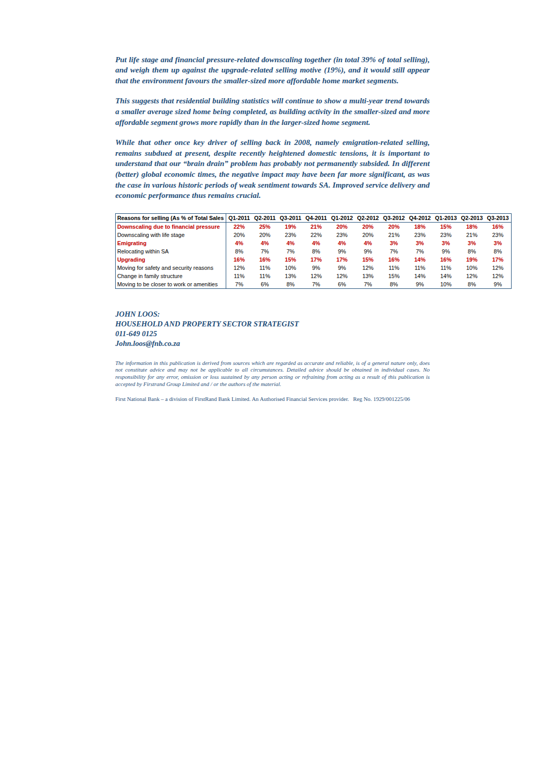Put life stage and financial pressure-related downscaling together (in total 39% of total selling), and weigh them up against the upgrade-related selling motive (19%), and it would still appear that the environment favours the smaller-sized more affordable home market segments.
This suggests that residential building statistics will continue to show a multi-year trend towards a smaller average sized home being completed, as building activity in the smaller-sized and more affordable segment grows more rapidly than in the larger-sized home segment.
While that other once key driver of selling back in 2008, namely emigration-related selling, remains subdued at present, despite recently heightened domestic tensions, it is important to understand that our “brain drain” problem has probably not permanently subsided. In different (better) global economic times, the negative impact may have been far more significant, as was the case in various historic periods of weak sentiment towards SA. Improved service delivery and economic performance thus remains crucial.
| Reasons for selling (As % of Total Sales | Q1-2011 | Q2-2011 | Q3-2011 | Q4-2011 | Q1-2012 | Q2-2012 | Q3-2012 | Q4-2012 | Q1-2013 | Q2-2013 | Q3-2013 |
| --- | --- | --- | --- | --- | --- | --- | --- | --- | --- | --- | --- |
| Downscaling due to financial pressure | 22% | 25% | 19% | 21% | 20% | 20% | 20% | 18% | 15% | 18% | 16% |
| Downscaling with life stage | 20% | 20% | 23% | 22% | 23% | 20% | 21% | 23% | 23% | 21% | 23% |
| Emigrating | 4% | 4% | 4% | 4% | 4% | 4% | 3% | 3% | 3% | 3% | 3% |
| Relocating within SA | 8% | 7% | 7% | 8% | 9% | 9% | 7% | 7% | 9% | 8% | 8% |
| Upgrading | 16% | 16% | 15% | 17% | 17% | 15% | 16% | 14% | 16% | 19% | 17% |
| Moving for safety and security reasons | 12% | 11% | 10% | 9% | 9% | 12% | 11% | 11% | 11% | 10% | 12% |
| Change in family structure | 11% | 11% | 13% | 12% | 12% | 13% | 15% | 14% | 14% | 12% | 12% |
| Moving to be closer to work or amenities | 7% | 6% | 8% | 7% | 6% | 7% | 8% | 9% | 10% | 8% | 9% |
JOHN LOOS:
HOUSEHOLD AND PROPERTY SECTOR STRATEGIST
011-649 0125
John.loos@fnb.co.za
The information in this publication is derived from sources which are regarded as accurate and reliable, is of a general nature only, does not constitute advice and may not be applicable to all circumstances. Detailed advice should be obtained in individual cases. No responsibility for any error, omission or loss sustained by any person acting or refraining from acting as a result of this publication is accepted by Firstrand Group Limited and / or the authors of the material.
First National Bank – a division of FirstRand Bank Limited. An Authorised Financial Services provider. Reg No. 1929/001225/06